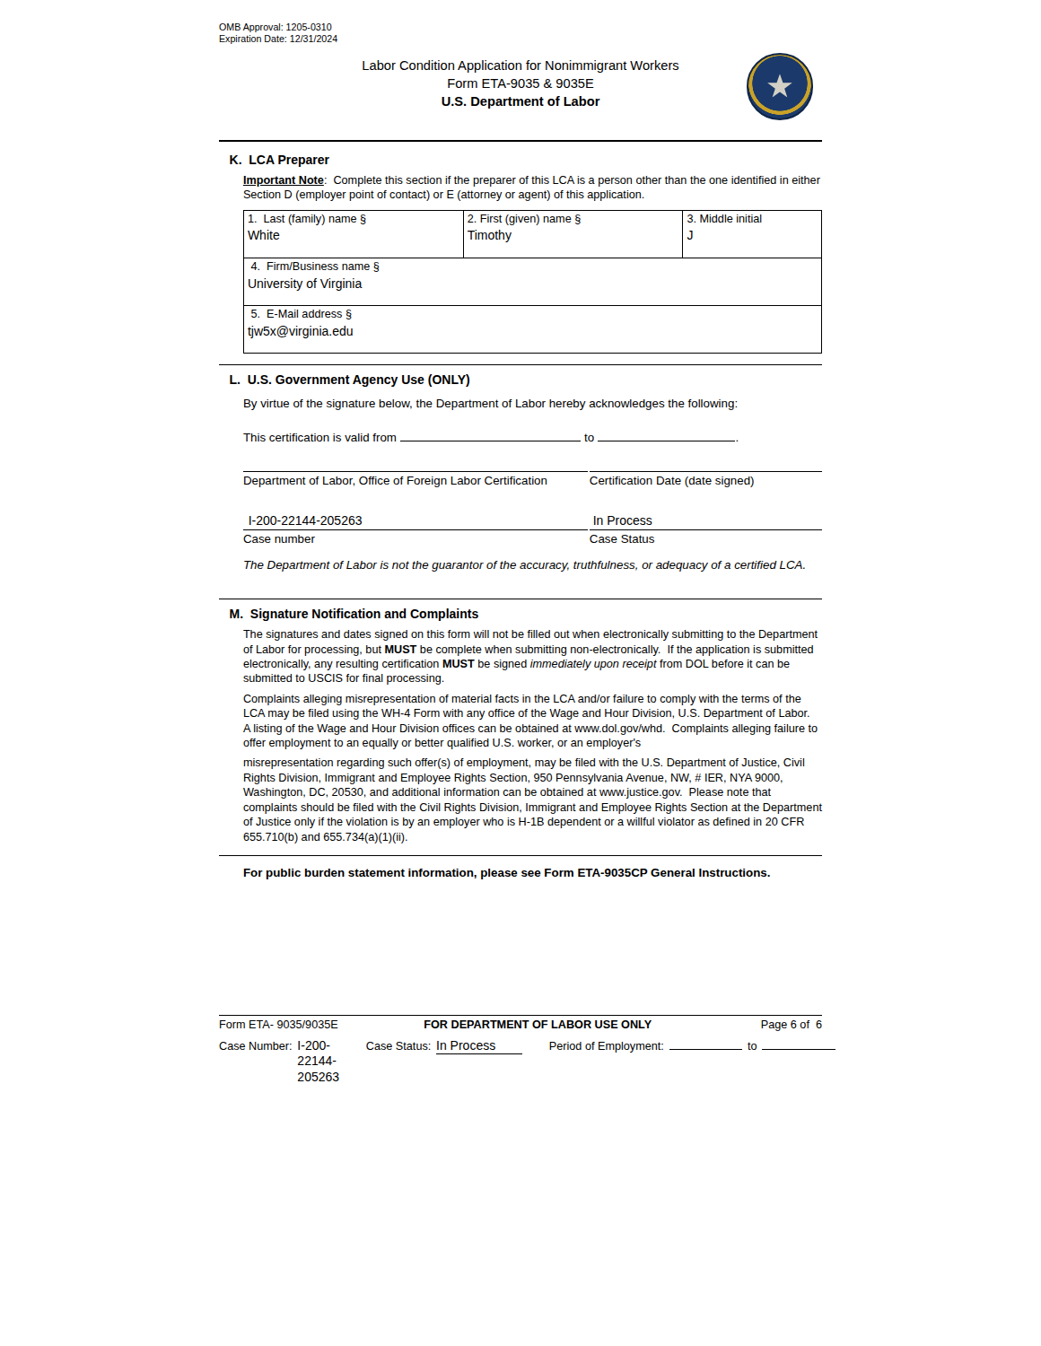OMB Approval: 1205-0310
Expiration Date: 12/31/2024
Labor Condition Application for Nonimmigrant Workers
Form ETA-9035 & 9035E
U.S. Department of Labor
K. LCA Preparer
Important Note: Complete this section if the preparer of this LCA is a person other than the one identified in either Section D (employer point of contact) or E (attorney or agent) of this application.
| 1. Last (family) name § White | 2. First (given) name § Timothy | 3. Middle initial J |
| 4. Firm/Business name § University of Virginia |
| 5. E-Mail address § tjw5x@virginia.edu |
L. U.S. Government Agency Use (ONLY)
By virtue of the signature below, the Department of Labor hereby acknowledges the following:
This certification is valid from to .
Department of Labor, Office of Foreign Labor Certification
Certification Date (date signed)
I-200-22144-205263
Case number
In Process
Case Status
The Department of Labor is not the guarantor of the accuracy, truthfulness, or adequacy of a certified LCA.
M. Signature Notification and Complaints
The signatures and dates signed on this form will not be filled out when electronically submitting to the Department of Labor for processing, but MUST be complete when submitting non-electronically. If the application is submitted electronically, any resulting certification MUST be signed immediately upon receipt from DOL before it can be submitted to USCIS for final processing.
Complaints alleging misrepresentation of material facts in the LCA and/or failure to comply with the terms of the LCA may be filed using the WH-4 Form with any office of the Wage and Hour Division, U.S. Department of Labor. A listing of the Wage and Hour Division offices can be obtained at www.dol.gov/whd. Complaints alleging failure to offer employment to an equally or better qualified U.S. worker, or an employer's
misrepresentation regarding such offer(s) of employment, may be filed with the U.S. Department of Justice, Civil Rights Division, Immigrant and Employee Rights Section, 950 Pennsylvania Avenue, NW, # IER, NYA 9000, Washington, DC, 20530, and additional information can be obtained at www.justice.gov. Please note that complaints should be filed with the Civil Rights Division, Immigrant and Employee Rights Section at the Department of Justice only if the violation is by an employer who is H-1B dependent or a willful violator as defined in 20 CFR 655.710(b) and 655.734(a)(1)(ii).
For public burden statement information, please see Form ETA-9035CP General Instructions.
Form ETA- 9035/9035E
FOR DEPARTMENT OF LABOR USE ONLY
Page 6 of 6
Case Number: I-200-22144-205263 Case Status: In Process Period of Employment: to